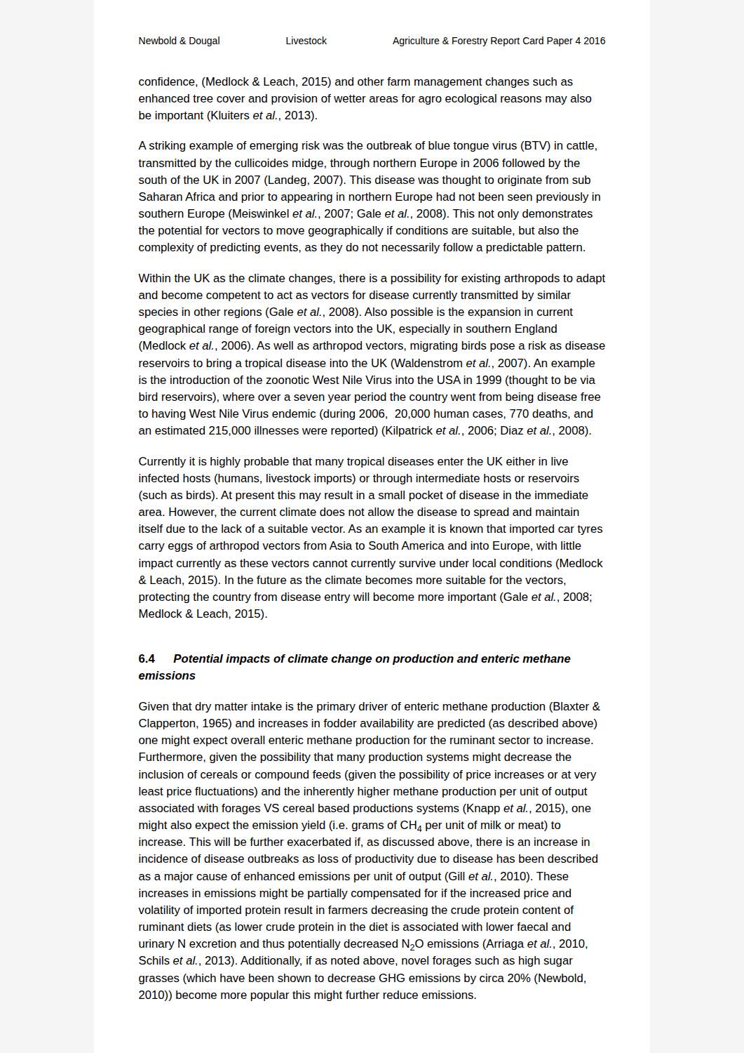Newbold & Dougal Livestock Agriculture & Forestry Report Card Paper 4 2016
confidence, (Medlock & Leach, 2015) and other farm management changes such as enhanced tree cover and provision of wetter areas for agro ecological reasons may also be important (Kluiters et al., 2013).
A striking example of emerging risk was the outbreak of blue tongue virus (BTV) in cattle, transmitted by the cullicoides midge, through northern Europe in 2006 followed by the south of the UK in 2007 (Landeg, 2007). This disease was thought to originate from sub Saharan Africa and prior to appearing in northern Europe had not been seen previously in southern Europe (Meiswinkel et al., 2007; Gale et al., 2008). This not only demonstrates the potential for vectors to move geographically if conditions are suitable, but also the complexity of predicting events, as they do not necessarily follow a predictable pattern.
Within the UK as the climate changes, there is a possibility for existing arthropods to adapt and become competent to act as vectors for disease currently transmitted by similar species in other regions (Gale et al., 2008). Also possible is the expansion in current geographical range of foreign vectors into the UK, especially in southern England (Medlock et al., 2006). As well as arthropod vectors, migrating birds pose a risk as disease reservoirs to bring a tropical disease into the UK (Waldenstrom et al., 2007). An example is the introduction of the zoonotic West Nile Virus into the USA in 1999 (thought to be via bird reservoirs), where over a seven year period the country went from being disease free to having West Nile Virus endemic (during 2006, 20,000 human cases, 770 deaths, and an estimated 215,000 illnesses were reported) (Kilpatrick et al., 2006; Diaz et al., 2008).
Currently it is highly probable that many tropical diseases enter the UK either in live infected hosts (humans, livestock imports) or through intermediate hosts or reservoirs (such as birds). At present this may result in a small pocket of disease in the immediate area. However, the current climate does not allow the disease to spread and maintain itself due to the lack of a suitable vector. As an example it is known that imported car tyres carry eggs of arthropod vectors from Asia to South America and into Europe, with little impact currently as these vectors cannot currently survive under local conditions (Medlock & Leach, 2015). In the future as the climate becomes more suitable for the vectors, protecting the country from disease entry will become more important (Gale et al., 2008; Medlock & Leach, 2015).
6.4 Potential impacts of climate change on production and enteric methane emissions
Given that dry matter intake is the primary driver of enteric methane production (Blaxter & Clapperton, 1965) and increases in fodder availability are predicted (as described above) one might expect overall enteric methane production for the ruminant sector to increase. Furthermore, given the possibility that many production systems might decrease the inclusion of cereals or compound feeds (given the possibility of price increases or at very least price fluctuations) and the inherently higher methane production per unit of output associated with forages VS cereal based productions systems (Knapp et al., 2015), one might also expect the emission yield (i.e. grams of CH4 per unit of milk or meat) to increase. This will be further exacerbated if, as discussed above, there is an increase in incidence of disease outbreaks as loss of productivity due to disease has been described as a major cause of enhanced emissions per unit of output (Gill et al., 2010). These increases in emissions might be partially compensated for if the increased price and volatility of imported protein result in farmers decreasing the crude protein content of ruminant diets (as lower crude protein in the diet is associated with lower faecal and urinary N excretion and thus potentially decreased N2O emissions (Arriaga et al., 2010, Schils et al., 2013). Additionally, if as noted above, novel forages such as high sugar grasses (which have been shown to decrease GHG emissions by circa 20% (Newbold, 2010)) become more popular this might further reduce emissions.